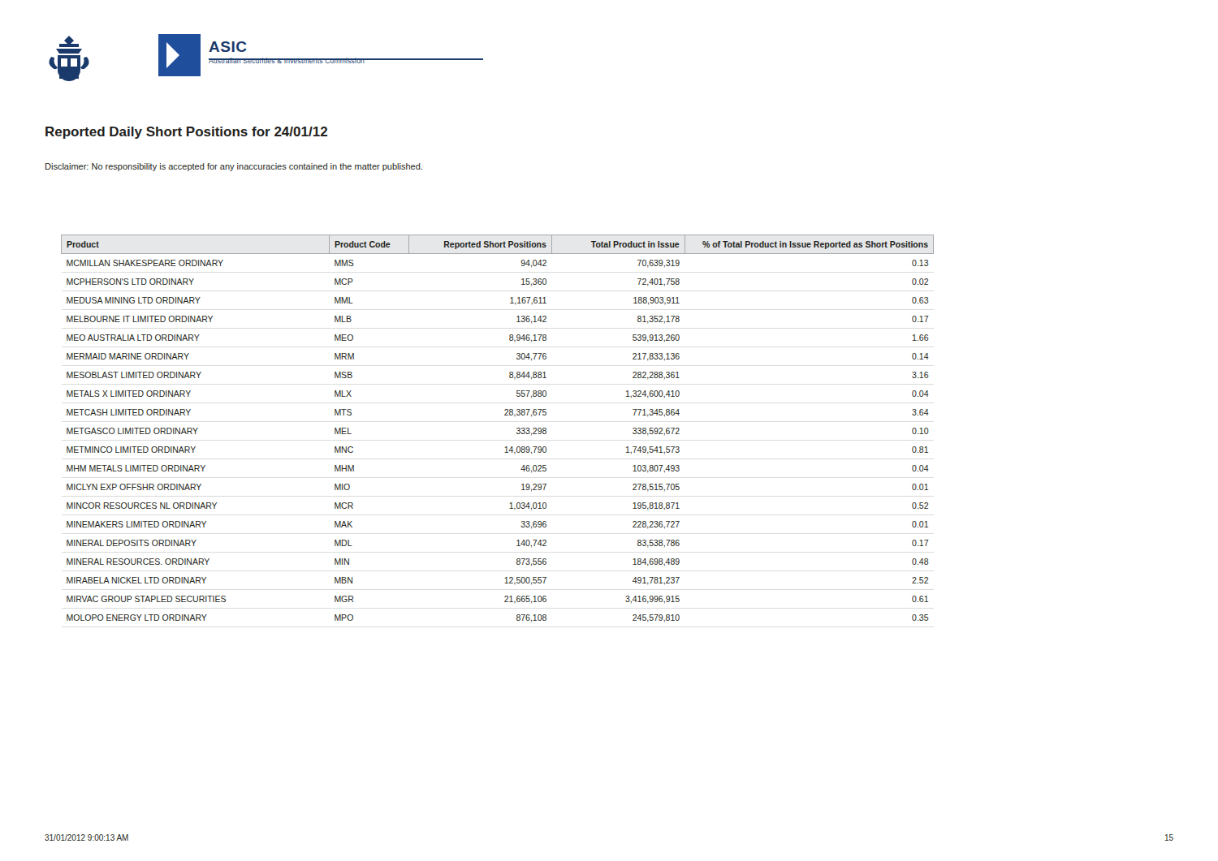ASIC
Australian Securities & Investments Commission
Reported Daily Short Positions for 24/01/12
Disclaimer: No responsibility is accepted for any inaccuracies contained in the matter published.
| Product | Product Code | Reported Short Positions | Total Product in Issue | % of Total Product in Issue Reported as Short Positions |
| --- | --- | --- | --- | --- |
| MCMILLAN SHAKESPEARE ORDINARY | MMS | 94,042 | 70,639,319 | 0.13 |
| MCPHERSON'S LTD ORDINARY | MCP | 15,360 | 72,401,758 | 0.02 |
| MEDUSA MINING LTD ORDINARY | MML | 1,167,611 | 188,903,911 | 0.63 |
| MELBOURNE IT LIMITED ORDINARY | MLB | 136,142 | 81,352,178 | 0.17 |
| MEO AUSTRALIA LTD ORDINARY | MEO | 8,946,178 | 539,913,260 | 1.66 |
| MERMAID MARINE ORDINARY | MRM | 304,776 | 217,833,136 | 0.14 |
| MESOBLAST LIMITED ORDINARY | MSB | 8,844,881 | 282,288,361 | 3.16 |
| METALS X LIMITED ORDINARY | MLX | 557,880 | 1,324,600,410 | 0.04 |
| METCASH LIMITED ORDINARY | MTS | 28,387,675 | 771,345,864 | 3.64 |
| METGASCO LIMITED ORDINARY | MEL | 333,298 | 338,592,672 | 0.10 |
| METMINCO LIMITED ORDINARY | MNC | 14,089,790 | 1,749,541,573 | 0.81 |
| MHM METALS LIMITED ORDINARY | MHM | 46,025 | 103,807,493 | 0.04 |
| MICLYN EXP OFFSHR ORDINARY | MIO | 19,297 | 278,515,705 | 0.01 |
| MINCOR RESOURCES NL ORDINARY | MCR | 1,034,010 | 195,818,871 | 0.52 |
| MINEMAKERS LIMITED ORDINARY | MAK | 33,696 | 228,236,727 | 0.01 |
| MINERAL DEPOSITS ORDINARY | MDL | 140,742 | 83,538,786 | 0.17 |
| MINERAL RESOURCES. ORDINARY | MIN | 873,556 | 184,698,489 | 0.48 |
| MIRABELA NICKEL LTD ORDINARY | MBN | 12,500,557 | 491,781,237 | 2.52 |
| MIRVAC GROUP STAPLED SECURITIES | MGR | 21,665,106 | 3,416,996,915 | 0.61 |
| MOLOPO ENERGY LTD ORDINARY | MPO | 876,108 | 245,579,810 | 0.35 |
31/01/2012 9:00:13 AM 15